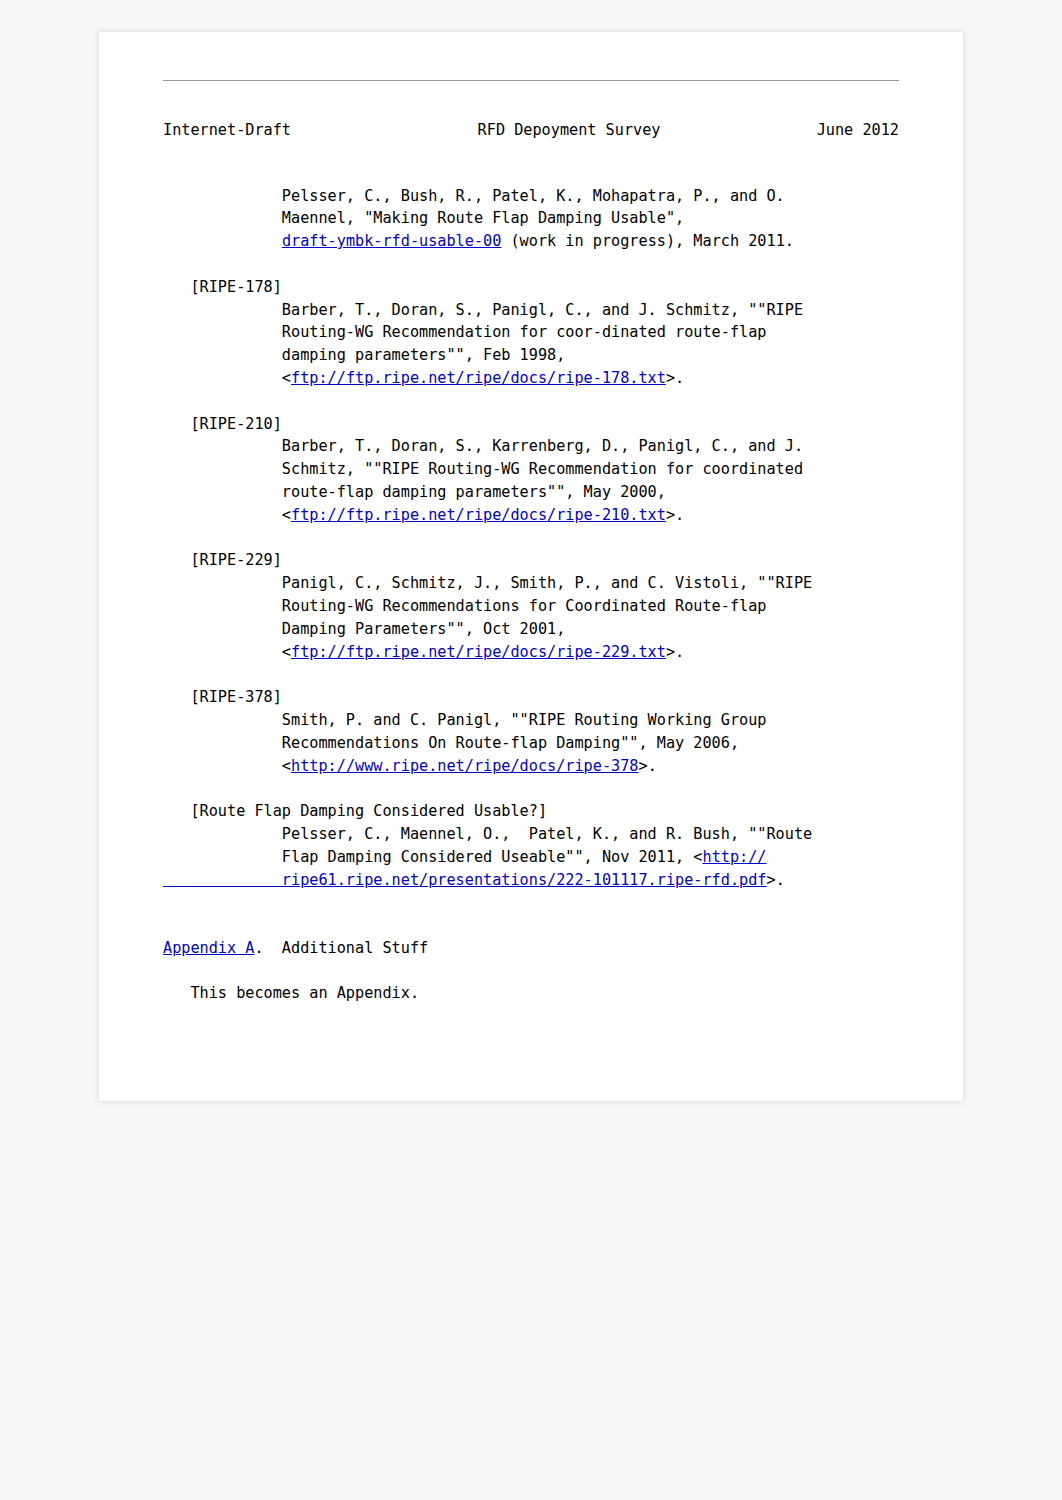Internet‑Draft RFD Depoyment Survey June 2012
             Pelsser, C., Bush, R., Patel, K., Mohapatra, P., and O.
             Maennel, "Making Route Flap Damping Usable",
             draft-ymbk-rfd-usable-00 (work in progress), March 2011.

   [RIPE-178]
             Barber, T., Doran, S., Panigl, C., and J. Schmitz, ""RIPE
             Routing-WG Recommendation for coor-dinated route-flap
             damping parameters"", Feb 1998,
             <ftp://ftp.ripe.net/ripe/docs/ripe-178.txt>.

   [RIPE-210]
             Barber, T., Doran, S., Karrenberg, D., Panigl, C., and J.
             Schmitz, ""RIPE Routing-WG Recommendation for coordinated
             route-flap damping parameters"", May 2000,
             <ftp://ftp.ripe.net/ripe/docs/ripe-210.txt>.

   [RIPE-229]
             Panigl, C., Schmitz, J., Smith, P., and C. Vistoli, ""RIPE
             Routing-WG Recommendations for Coordinated Route-flap
             Damping Parameters"", Oct 2001,
             <ftp://ftp.ripe.net/ripe/docs/ripe-229.txt>.

   [RIPE-378]
             Smith, P. and C. Panigl, ""RIPE Routing Working Group
             Recommendations On Route-flap Damping"", May 2006,
             <http://www.ripe.net/ripe/docs/ripe-378>.

   [Route Flap Damping Considered Usable?]
             Pelsser, C., Maennel, O.,  Patel, K., and R. Bush, ""Route
             Flap Damping Considered Useable"", Nov 2011, <http://
             ripe61.ripe.net/presentations/222-101117.ripe-rfd.pdf>.


Appendix A.  Additional Stuff

   This becomes an Appendix.